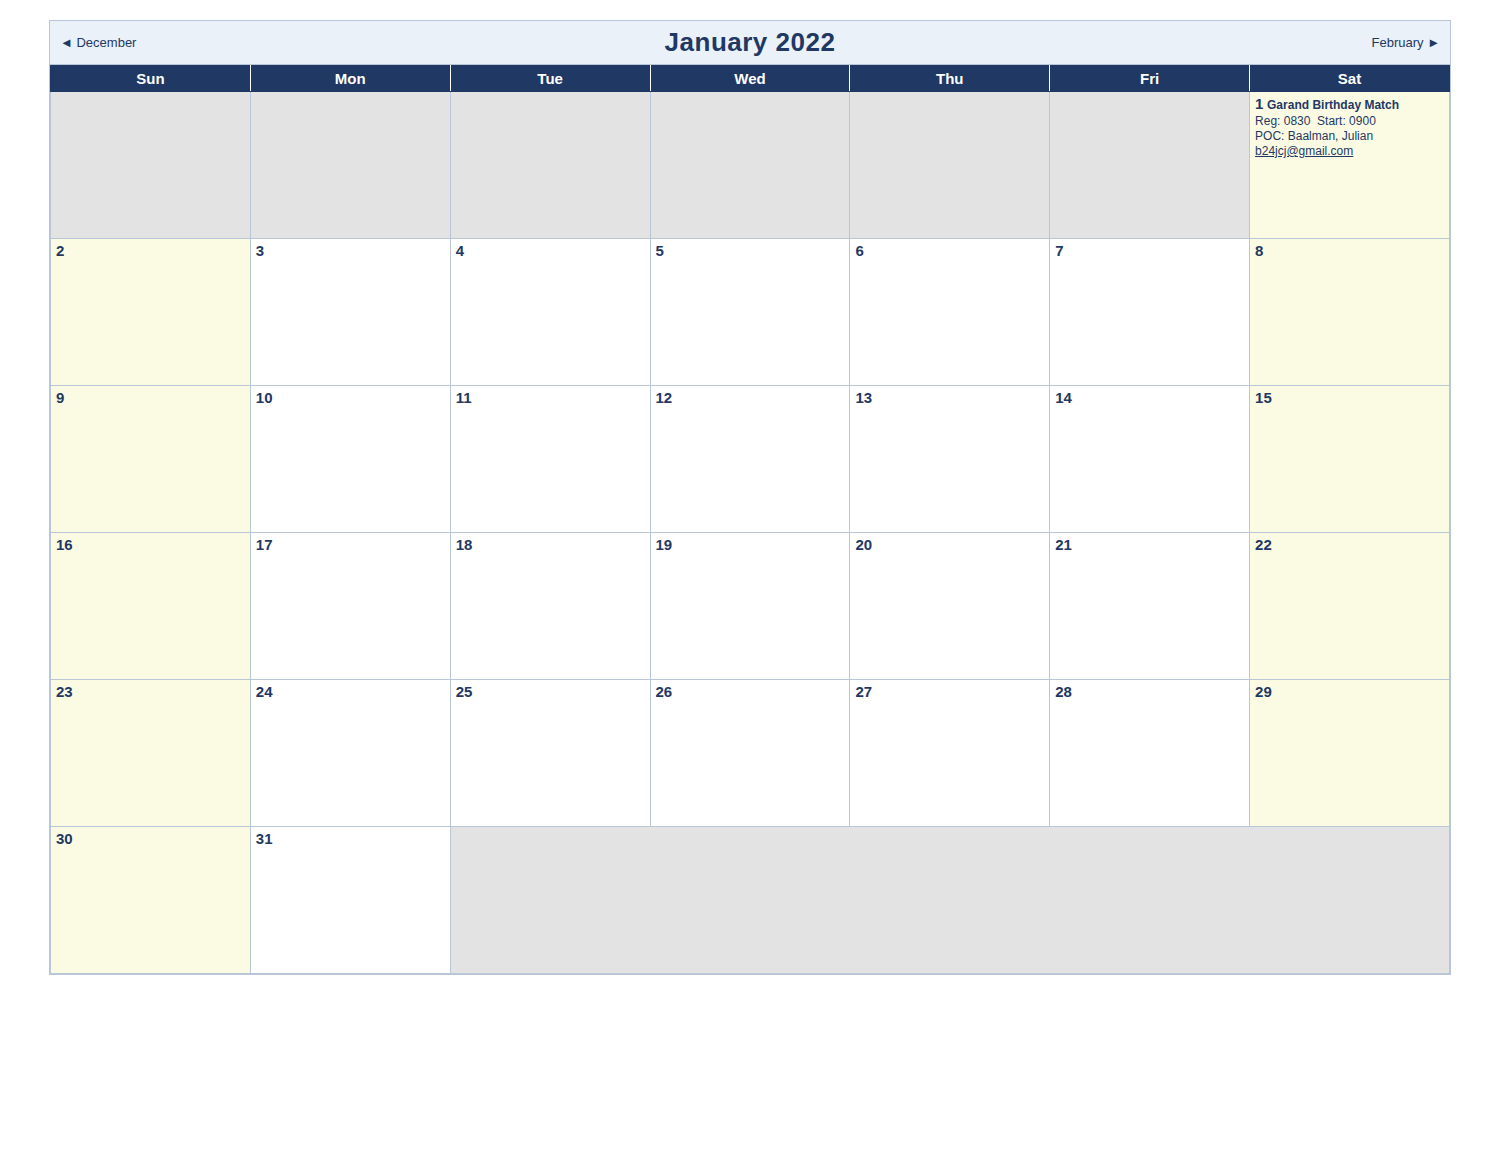◄ December
January 2022
February ►
| Sun | Mon | Tue | Wed | Thu | Fri | Sat |
| --- | --- | --- | --- | --- | --- | --- |
| | | | | | | 1 Garand Birthday Match Reg: 0830 Start: 0900 POC: Baalman, Julian b24jcj@gmail.com |
| 2 | 3 | 4 | 5 | 6 | 7 | 8 |
| 9 | 10 | 11 | 12 | 13 | 14 | 15 |
| 16 | 17 | 18 | 19 | 20 | 21 | 22 |
| 23 | 24 | 25 | 26 | 27 | 28 | 29 |
| 30 | 31 | |